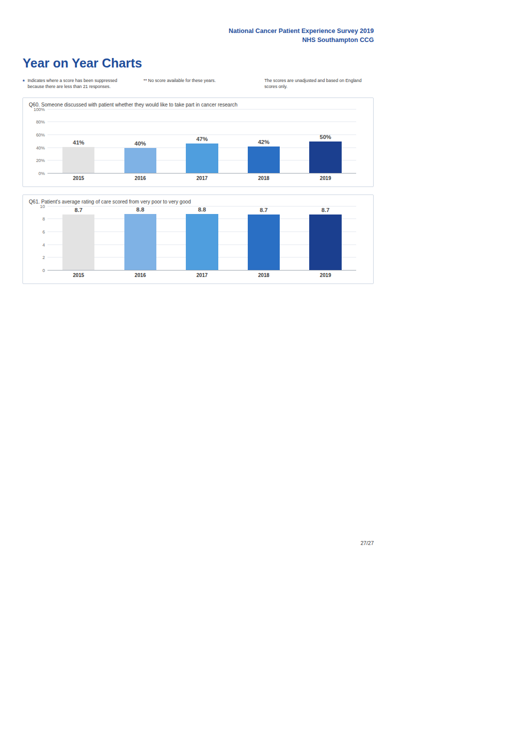National Cancer Patient Experience Survey 2019
NHS Southampton CCG
Year on Year Charts
*Indicates where a score has been suppressed because there are less than 21 responses.
** No score available for these years.
The scores are unadjusted and based on England scores only.
Q60. Someone discussed with patient whether they would like to take part in cancer research
100%
80%
60%
40%
20%
0%
41%
40%
47%
42%
50%
2015
2016
2017
2018
2019
Q61. Patient's average rating of care scored from very poor to very good
10
8
6
4
2
0
8.7
8.8
8.8
8.7
8.7
2015
2016
2017
2018
2019
27/27